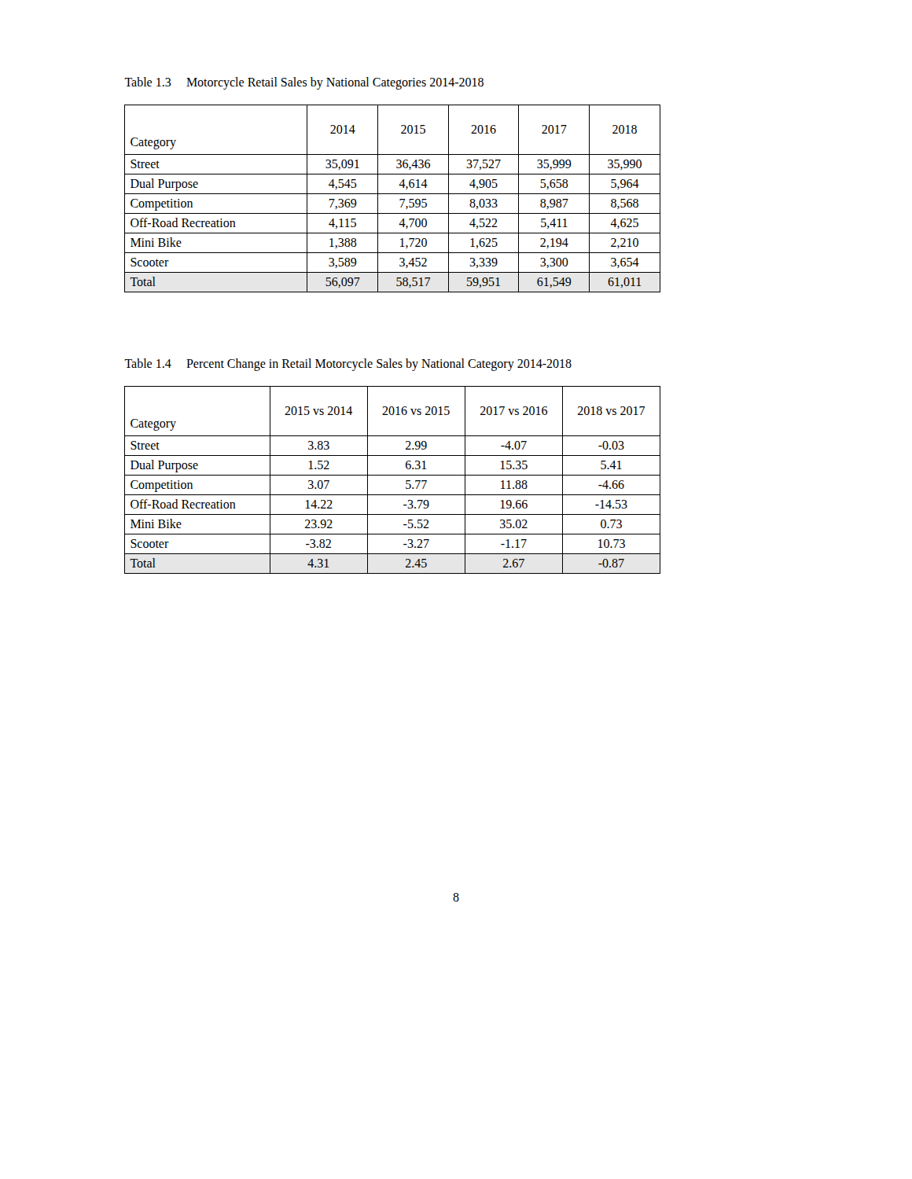Table 1.3 Motorcycle Retail Sales by National Categories 2014-2018
| Category | 2014 | 2015 | 2016 | 2017 | 2018 |
| --- | --- | --- | --- | --- | --- |
| Street | 35,091 | 36,436 | 37,527 | 35,999 | 35,990 |
| Dual Purpose | 4,545 | 4,614 | 4,905 | 5,658 | 5,964 |
| Competition | 7,369 | 7,595 | 8,033 | 8,987 | 8,568 |
| Off-Road Recreation | 4,115 | 4,700 | 4,522 | 5,411 | 4,625 |
| Mini Bike | 1,388 | 1,720 | 1,625 | 2,194 | 2,210 |
| Scooter | 3,589 | 3,452 | 3,339 | 3,300 | 3,654 |
| Total | 56,097 | 58,517 | 59,951 | 61,549 | 61,011 |
Table 1.4 Percent Change in Retail Motorcycle Sales by National Category 2014-2018
| Category | 2015 vs 2014 | 2016 vs 2015 | 2017 vs 2016 | 2018 vs 2017 |
| --- | --- | --- | --- | --- |
| Street | 3.83 | 2.99 | -4.07 | -0.03 |
| Dual Purpose | 1.52 | 6.31 | 15.35 | 5.41 |
| Competition | 3.07 | 5.77 | 11.88 | -4.66 |
| Off-Road Recreation | 14.22 | -3.79 | 19.66 | -14.53 |
| Mini Bike | 23.92 | -5.52 | 35.02 | 0.73 |
| Scooter | -3.82 | -3.27 | -1.17 | 10.73 |
| Total | 4.31 | 2.45 | 2.67 | -0.87 |
8